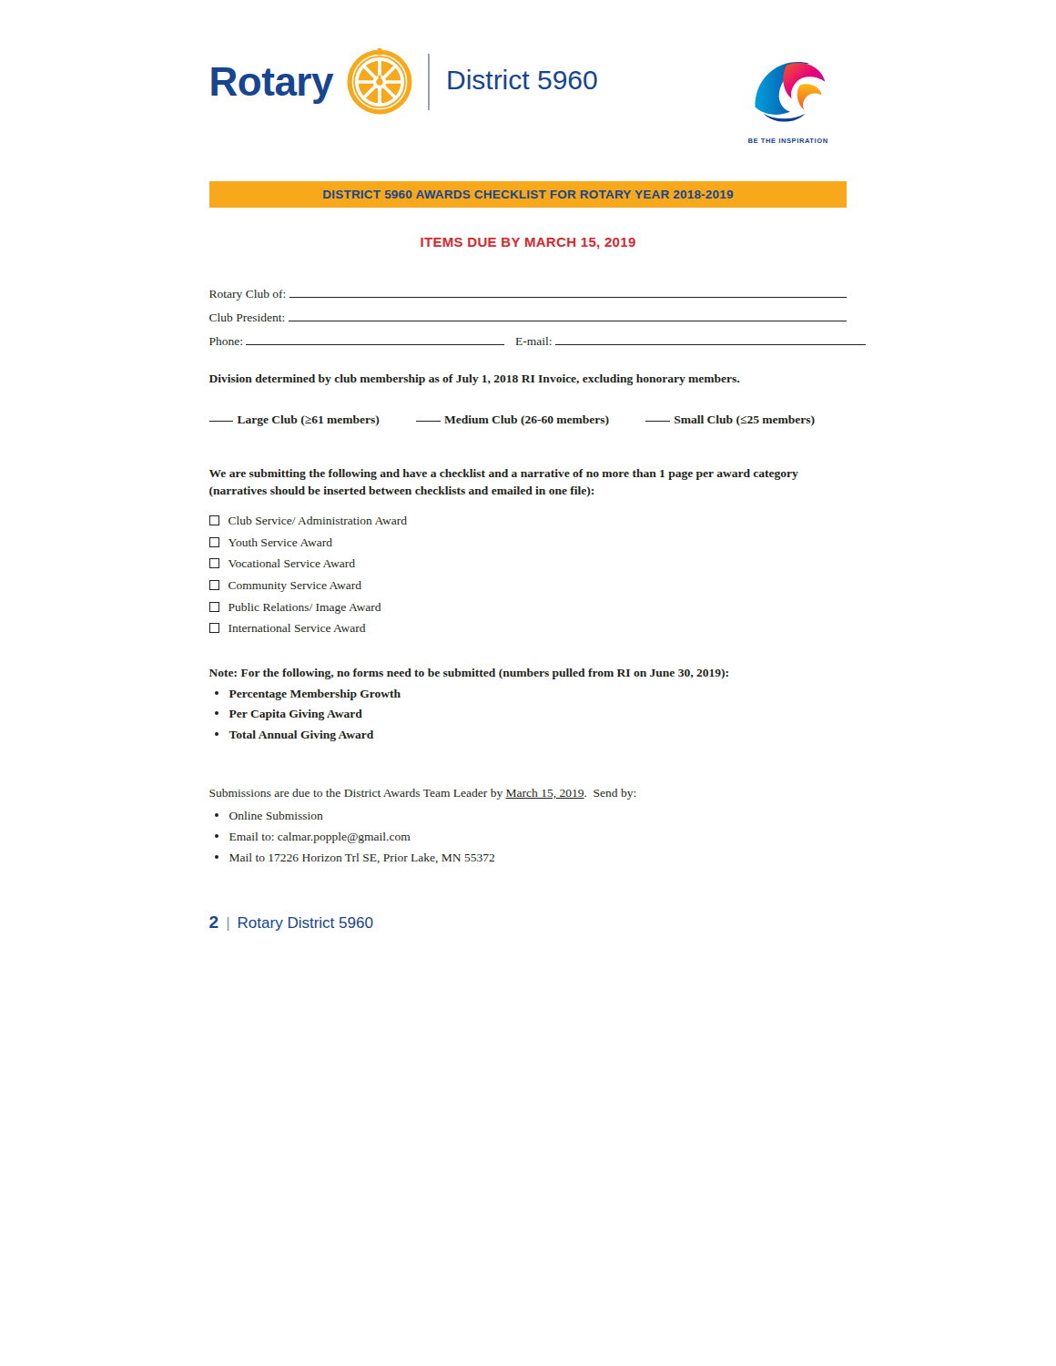Rotary
District 5960
BE THE INSPIRATION
DISTRICT 5960 AWARDS CHECKLIST FOR ROTARY YEAR 2018-2019
ITEMS DUE BY MARCH 15, 2019
Rotary Club of:
Club President:
Phone:
E-mail:
Division determined by club membership as of July 1, 2018 RI Invoice, excluding honorary members.
Large Club (≥61 members) Medium Club (26-60 members) Small Club (≤25 members)
We are submitting the following and have a checklist and a narrative of no more than 1 page per award category
(narratives should be inserted between checklists and emailed in one file):
Club Service/ Administration Award
Youth Service Award
Vocational Service Award
Community Service Award
Public Relations/ Image Award
International Service Award
Note: For the following, no forms need to be submitted (numbers pulled from RI on June 30, 2019):
Percentage Membership Growth
Per Capita Giving Award
Total Annual Giving Award
Submissions are due to the District Awards Team Leader by March 15, 2019. Send by:
Online Submission
Email to: calmar.popple@gmail.com
Mail to 17226 Horizon Trl SE, Prior Lake, MN 55372
2 | Rotary District 5960